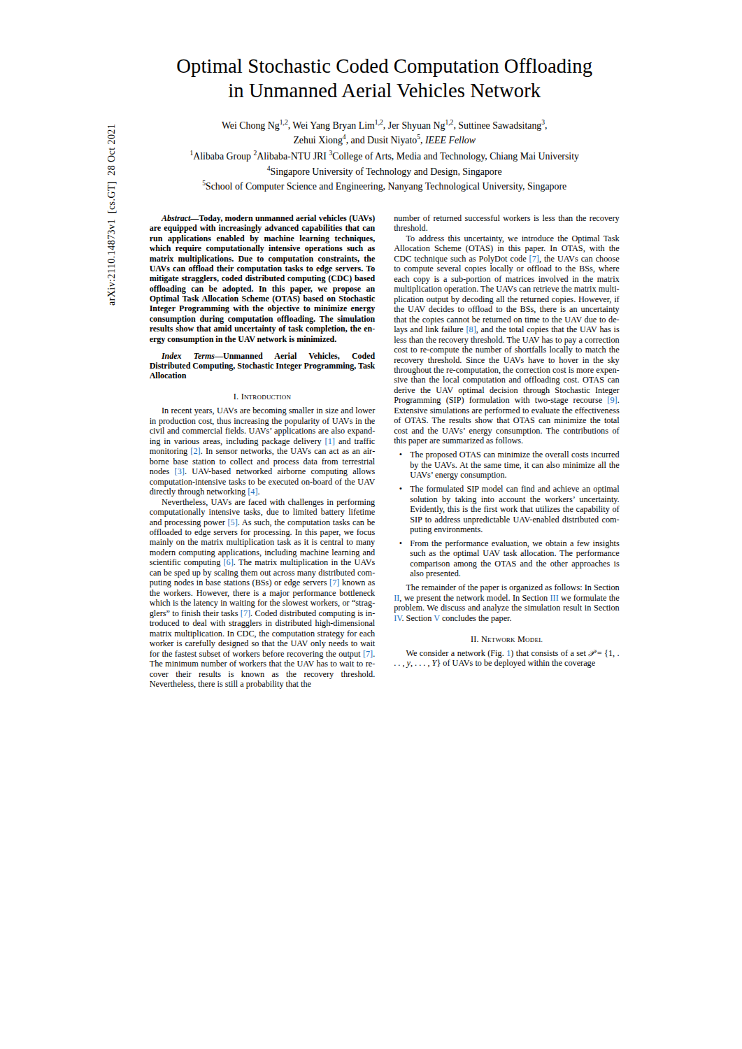arXiv:2110.14873v1 [cs.GT] 28 Oct 2021
Optimal Stochastic Coded Computation Offloading
in Unmanned Aerial Vehicles Network
Wei Chong Ng1,2, Wei Yang Bryan Lim1,2, Jer Shyuan Ng1,2, Suttinee Sawadsitang3,
Zehui Xiong4, and Dusit Niyato5, IEEE Fellow
1Alibaba Group 2Alibaba-NTU JRI 3College of Arts, Media and Technology, Chiang Mai University
4Singapore University of Technology and Design, Singapore
5School of Computer Science and Engineering, Nanyang Technological University, Singapore
Abstract—Today, modern unmanned aerial vehicles (UAVs) are equipped with increasingly advanced capabilities that can run applications enabled by machine learning techniques, which require computationally intensive operations such as matrix multiplications. Due to computation constraints, the UAVs can offload their computation tasks to edge servers. To mitigate stragglers, coded distributed computing (CDC) based offloading can be adopted. In this paper, we propose an Optimal Task Allocation Scheme (OTAS) based on Stochastic Integer Programming with the objective to minimize energy consumption during computation offloading. The simulation results show that amid uncertainty of task completion, the energy consumption in the UAV network is minimized.
Index Terms—Unmanned Aerial Vehicles, Coded Distributed Computing, Stochastic Integer Programming, Task Allocation
I. Introduction
In recent years, UAVs are becoming smaller in size and lower in production cost, thus increasing the popularity of UAVs in the civil and commercial fields. UAVs’ applications are also expanding in various areas, including package delivery [1] and traffic monitoring [2]. In sensor networks, the UAVs can act as an airborne base station to collect and process data from terrestrial nodes [3]. UAV-based networked airborne computing allows computation-intensive tasks to be executed on-board of the UAV directly through networking [4].
Nevertheless, UAVs are faced with challenges in performing computationally intensive tasks, due to limited battery lifetime and processing power [5]. As such, the computation tasks can be offloaded to edge servers for processing. In this paper, we focus mainly on the matrix multiplication task as it is central to many modern computing applications, including machine learning and scientific computing [6]. The matrix multiplication in the UAVs can be sped up by scaling them out across many distributed computing nodes in base stations (BSs) or edge servers [7] known as the workers. However, there is a major performance bottleneck which is the latency in waiting for the slowest workers, or “stragglers” to finish their tasks [7]. Coded distributed computing is introduced to deal with stragglers in distributed high-dimensional matrix multiplication. In CDC, the computation strategy for each worker is carefully designed so that the UAV only needs to wait for the fastest subset of workers before recovering the output [7]. The minimum number of workers that the UAV has to wait to recover their results is known as the recovery threshold. Nevertheless, there is still a probability that the
number of returned successful workers is less than the recovery threshold.
To address this uncertainty, we introduce the Optimal Task Allocation Scheme (OTAS) in this paper. In OTAS, with the CDC technique such as PolyDot code [7], the UAVs can choose to compute several copies locally or offload to the BSs, where each copy is a sub-portion of matrices involved in the matrix multiplication operation. The UAVs can retrieve the matrix multiplication output by decoding all the returned copies. However, if the UAV decides to offload to the BSs, there is an uncertainty that the copies cannot be returned on time to the UAV due to delays and link failure [8], and the total copies that the UAV has is less than the recovery threshold. The UAV has to pay a correction cost to re-compute the number of shortfalls locally to match the recovery threshold. Since the UAVs have to hover in the sky throughout the re-computation, the correction cost is more expensive than the local computation and offloading cost. OTAS can derive the UAV optimal decision through Stochastic Integer Programming (SIP) formulation with two-stage recourse [9]. Extensive simulations are performed to evaluate the effectiveness of OTAS. The results show that OTAS can minimize the total cost and the UAVs’ energy consumption. The contributions of this paper are summarized as follows.
The proposed OTAS can minimize the overall costs incurred by the UAVs. At the same time, it can also minimize all the UAVs’ energy consumption.
The formulated SIP model can find and achieve an optimal solution by taking into account the workers’ uncertainty. Evidently, this is the first work that utilizes the capability of SIP to address unpredictable UAV-enabled distributed computing environments.
From the performance evaluation, we obtain a few insights such as the optimal UAV task allocation. The performance comparison among the OTAS and the other approaches is also presented.
The remainder of the paper is organized as follows: In Section II, we present the network model. In Section III we formulate the problem. We discuss and analyze the simulation result in Section IV. Section V concludes the paper.
II. Network Model
We consider a network (Fig. 1) that consists of a set 𝒫 = {1, . . . , y, . . . , Y} of UAVs to be deployed within the coverage